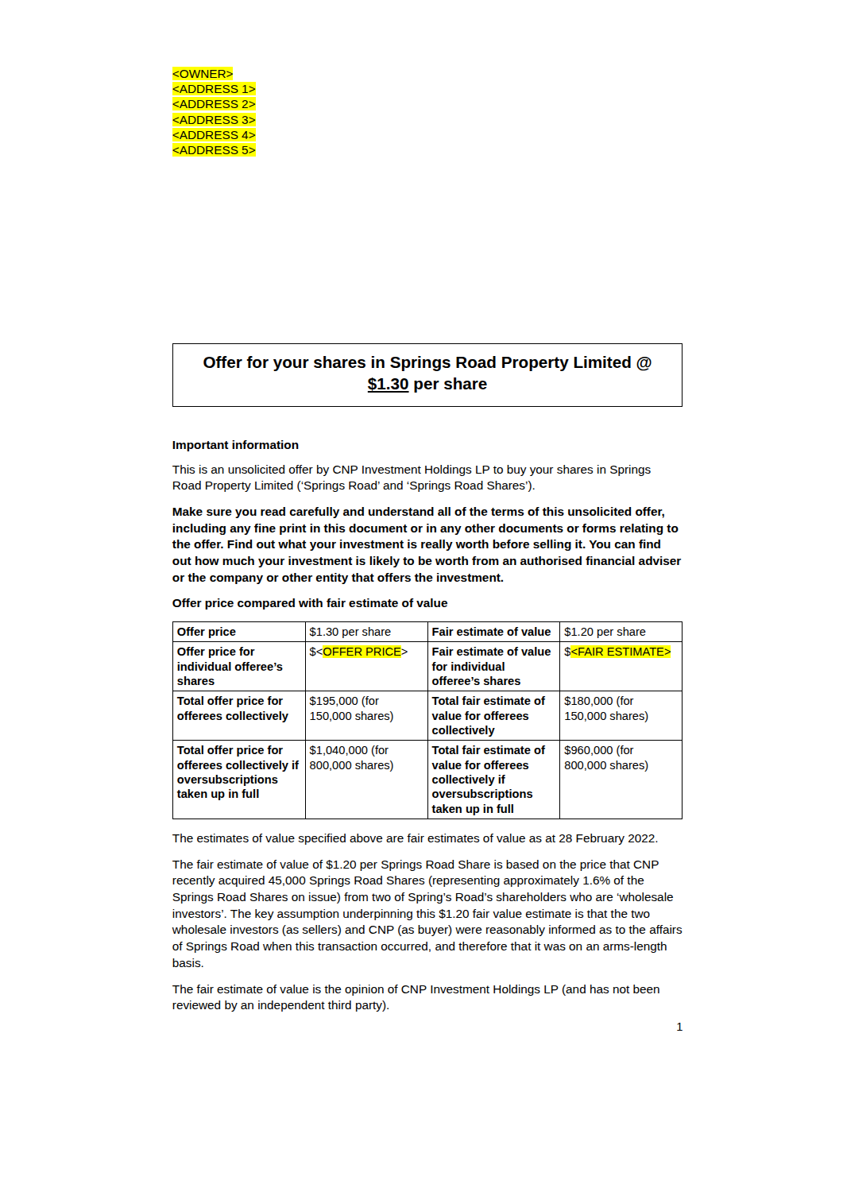<OWNER>
<ADDRESS 1>
<ADDRESS 2>
<ADDRESS 3>
<ADDRESS 4>
<ADDRESS 5>
Offer for your shares in Springs Road Property Limited @ $1.30 per share
Important information
This is an unsolicited offer by CNP Investment Holdings LP to buy your shares in Springs Road Property Limited (‘Springs Road’ and ‘Springs Road Shares’).
Make sure you read carefully and understand all of the terms of this unsolicited offer, including any fine print in this document or in any other documents or forms relating to the offer. Find out what your investment is really worth before selling it. You can find out how much your investment is likely to be worth from an authorised financial adviser or the company or other entity that offers the investment.
Offer price compared with fair estimate of value
| Offer price | $1.30 per share | Fair estimate of value | $1.20 per share |
| Offer price for individual offeree’s shares | $< OFFER PRICE > | Fair estimate of value for individual offeree’s shares | $ <FAIR ESTIMATE> |
| Total offer price for offerees collectively | $195,000 (for 150,000 shares) | Total fair estimate of value for offerees collectively | $180,000 (for 150,000 shares) |
| Total offer price for offerees collectively if oversubscriptions taken up in full | $1,040,000 (for 800,000 shares) | Total fair estimate of value for offerees collectively if oversubscriptions taken up in full | $960,000 (for 800,000 shares) |
The estimates of value specified above are fair estimates of value as at 28 February 2022.
The fair estimate of value of $1.20 per Springs Road Share is based on the price that CNP recently acquired 45,000 Springs Road Shares (representing approximately 1.6% of the Springs Road Shares on issue) from two of Spring’s Road’s shareholders who are ‘wholesale investors’. The key assumption underpinning this $1.20 fair value estimate is that the two wholesale investors (as sellers) and CNP (as buyer) were reasonably informed as to the affairs of Springs Road when this transaction occurred, and therefore that it was on an arms-length basis.
The fair estimate of value is the opinion of CNP Investment Holdings LP (and has not been reviewed by an independent third party).
1